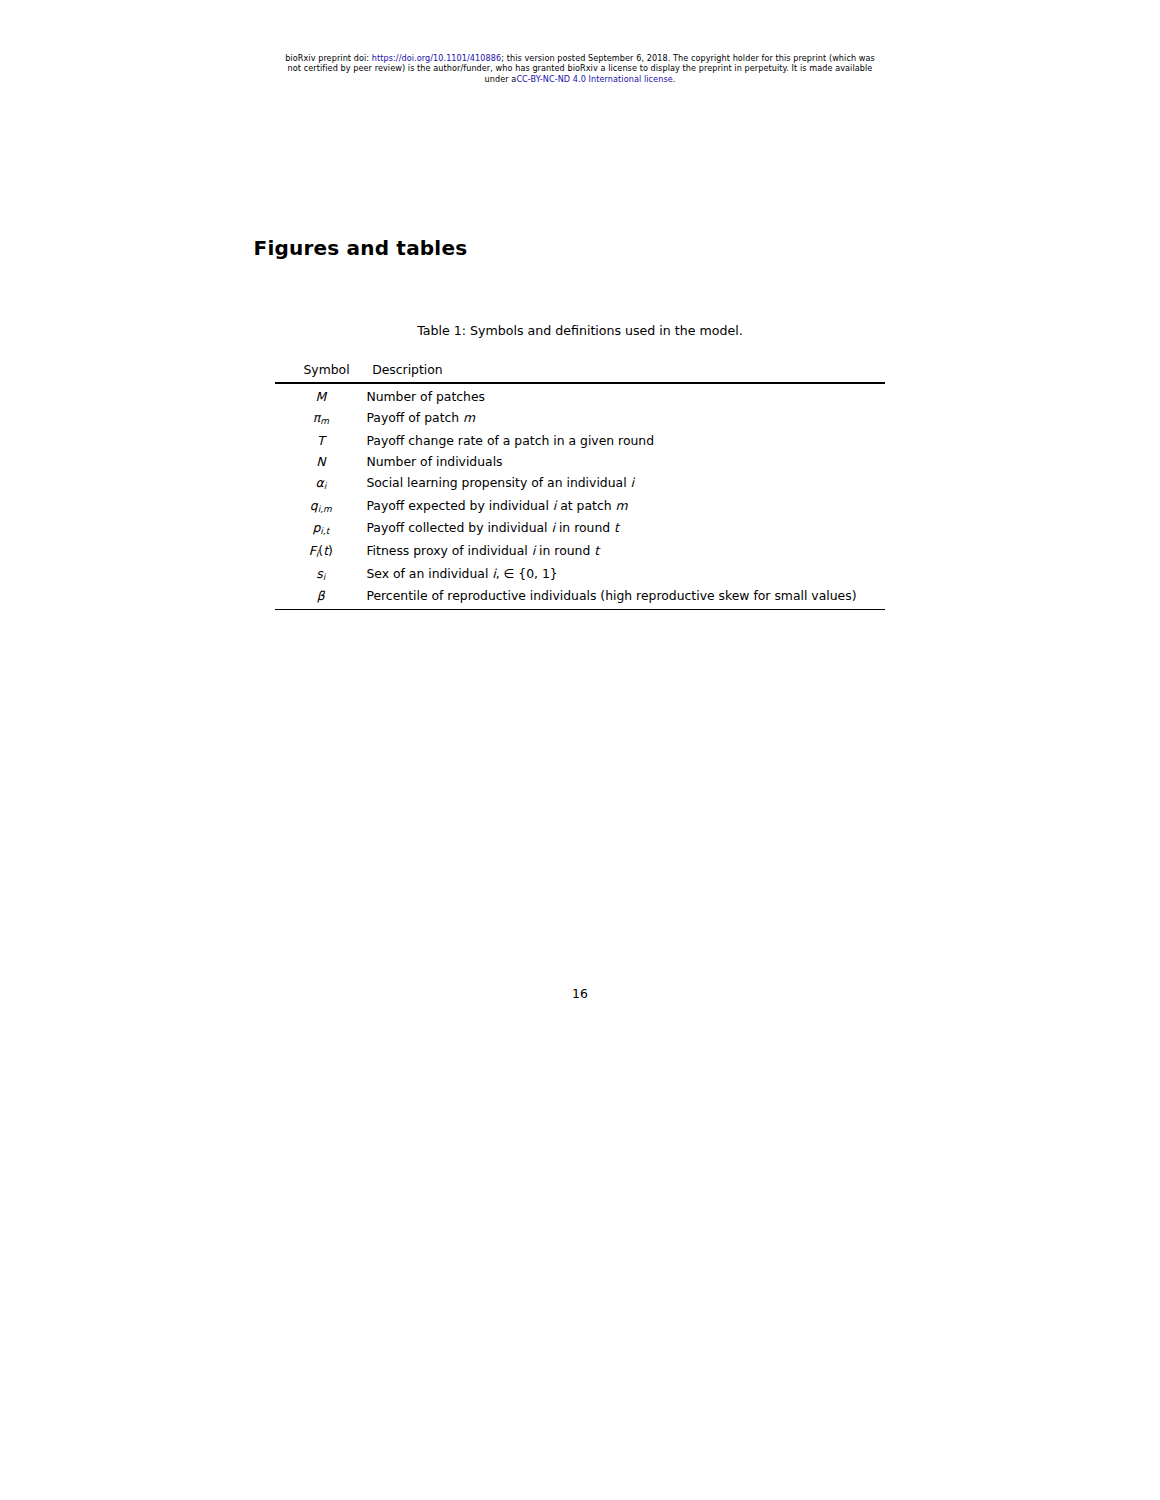bioRxiv preprint doi: https://doi.org/10.1101/410886; this version posted September 6, 2018. The copyright holder for this preprint (which was
not certified by peer review) is the author/funder, who has granted bioRxiv a license to display the preprint in perpetuity. It is made available
under aCC-BY-NC-ND 4.0 International license.
Figures and tables
Table 1: Symbols and definitions used in the model.
| Symbol | Description |
| --- | --- |
| M | Number of patches |
| π m | Payoff of patch m |
| T | Payoff change rate of a patch in a given round |
| N | Number of individuals |
| α i | Social learning propensity of an individual i |
| q i,m | Payoff expected by individual i at patch m |
| p i,t | Payoff collected by individual i in round t |
| F i ( t ) | Fitness proxy of individual i in round t |
| s i | Sex of an individual i , ∈ {0, 1} |
| β | Percentile of reproductive individuals (high reproductive skew for small values) |
16